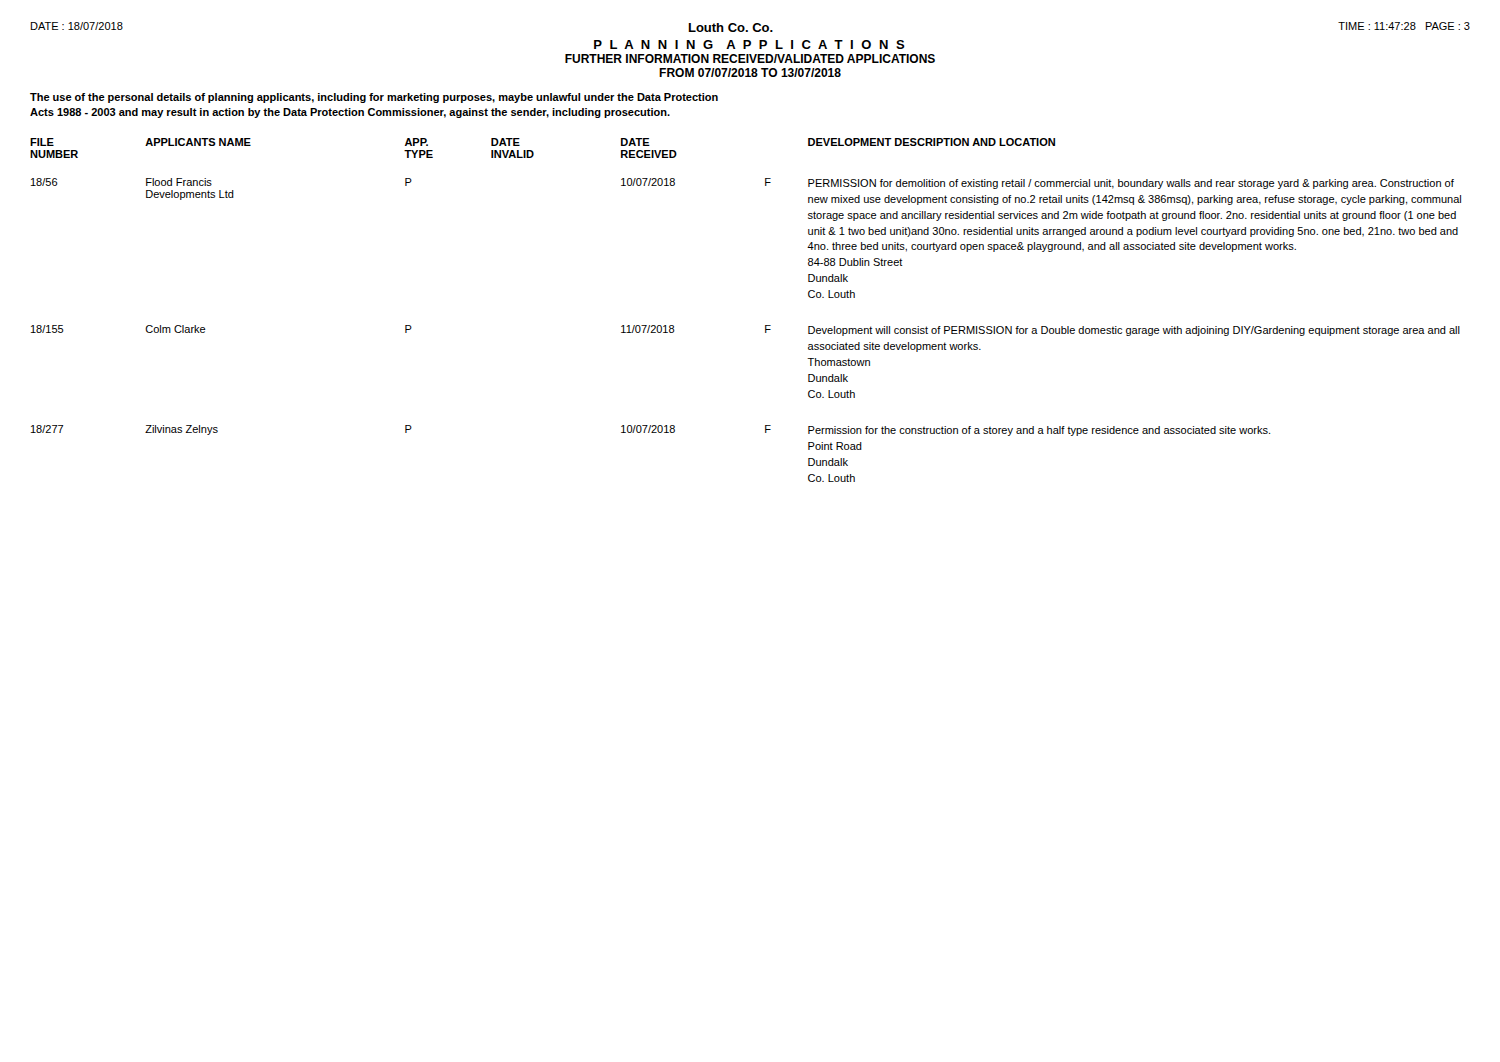DATE : 18/07/2018 Louth Co. Co. TIME : 11:47:28 PAGE : 3
P L A N N I N G A P P L I C A T I O N S
FURTHER INFORMATION RECEIVED/VALIDATED APPLICATIONS
FROM 07/07/2018 TO 13/07/2018
The use of the personal details of planning applicants, including for marketing purposes, maybe unlawful under the Data Protection
Acts 1988 - 2003 and may result in action by the Data Protection Commissioner, against the sender, including prosecution.
| FILE NUMBER | APPLICANTS NAME | APP. TYPE | DATE INVALID | DATE RECEIVED | | DEVELOPMENT DESCRIPTION AND LOCATION |
| --- | --- | --- | --- | --- | --- | --- |
| 18/56 | Flood Francis Developments Ltd | P | | 10/07/2018 | F | PERMISSION for demolition of existing retail / commercial unit, boundary walls and rear storage yard & parking area. Construction of new mixed use development consisting of no.2 retail units (142msq & 386msq), parking area, refuse storage, cycle parking, communal storage space and ancillary residential services and 2m wide footpath at ground floor. 2no. residential units at ground floor (1 one bed unit & 1 two bed unit)and 30no. residential units arranged around a podium level courtyard providing 5no. one bed, 21no. two bed and 4no. three bed units, courtyard open space& playground, and all associated site development works. 84-88 Dublin Street Dundalk Co. Louth |
| 18/155 | Colm Clarke | P | | 11/07/2018 | F | Development will consist of PERMISSION for a Double domestic garage with adjoining DIY/Gardening equipment storage area and all associated site development works. Thomastown Dundalk Co. Louth |
| 18/277 | Zilvinas Zelnys | P | | 10/07/2018 | F | Permission for the construction of a storey and a half type residence and associated site works. Point Road Dundalk Co. Louth |